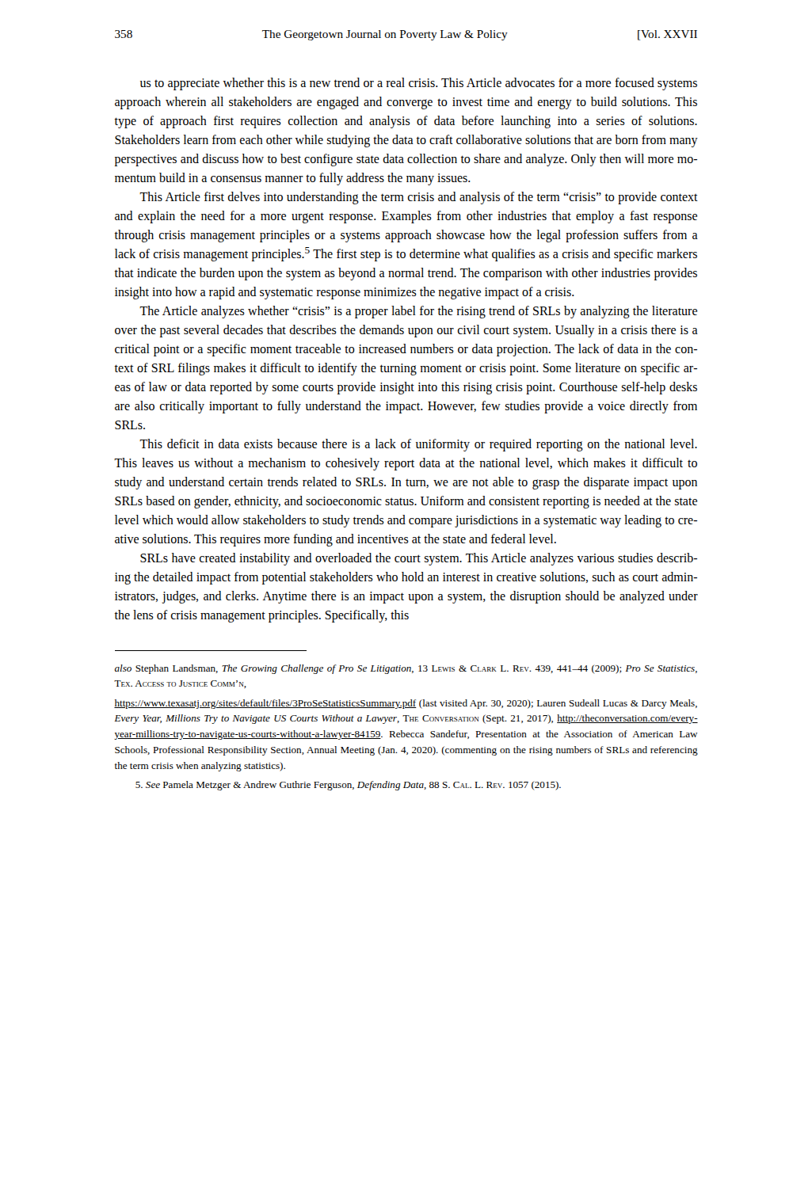358 The Georgetown Journal on Poverty Law & Policy [Vol. XXVII
us to appreciate whether this is a new trend or a real crisis. This Article advocates for a more focused systems approach wherein all stakeholders are engaged and converge to invest time and energy to build solutions. This type of approach first requires collection and analysis of data before launching into a series of solutions. Stakeholders learn from each other while studying the data to craft collaborative solutions that are born from many perspectives and discuss how to best configure state data collection to share and analyze. Only then will more momentum build in a consensus manner to fully address the many issues.
This Article first delves into understanding the term crisis and analysis of the term “crisis” to provide context and explain the need for a more urgent response. Examples from other industries that employ a fast response through crisis management principles or a systems approach showcase how the legal profession suffers from a lack of crisis management principles.5 The first step is to determine what qualifies as a crisis and specific markers that indicate the burden upon the system as beyond a normal trend. The comparison with other industries provides insight into how a rapid and systematic response minimizes the negative impact of a crisis.
The Article analyzes whether “crisis” is a proper label for the rising trend of SRLs by analyzing the literature over the past several decades that describes the demands upon our civil court system. Usually in a crisis there is a critical point or a specific moment traceable to increased numbers or data projection. The lack of data in the context of SRL filings makes it difficult to identify the turning moment or crisis point. Some literature on specific areas of law or data reported by some courts provide insight into this rising crisis point. Courthouse self-help desks are also critically important to fully understand the impact. However, few studies provide a voice directly from SRLs.
This deficit in data exists because there is a lack of uniformity or required reporting on the national level. This leaves us without a mechanism to cohesively report data at the national level, which makes it difficult to study and understand certain trends related to SRLs. In turn, we are not able to grasp the disparate impact upon SRLs based on gender, ethnicity, and socioeconomic status. Uniform and consistent reporting is needed at the state level which would allow stakeholders to study trends and compare jurisdictions in a systematic way leading to creative solutions. This requires more funding and incentives at the state and federal level.
SRLs have created instability and overloaded the court system. This Article analyzes various studies describing the detailed impact from potential stakeholders who hold an interest in creative solutions, such as court administrators, judges, and clerks. Anytime there is an impact upon a system, the disruption should be analyzed under the lens of crisis management principles. Specifically, this
also Stephan Landsman, The Growing Challenge of Pro Se Litigation, 13 Lewis & Clark L. Rev. 439, 441–44 (2009); Pro Se Statistics, Tex. Access to Justice Comm’n,
https://www.texasatj.org/sites/default/files/3ProSeStatisticsSummary.pdf (last visited Apr. 30, 2020); Lauren Sudeall Lucas & Darcy Meals, Every Year, Millions Try to Navigate US Courts Without a Lawyer, The Conversation (Sept. 21, 2017), http://theconversation.com/every-year-millions-try-to-navigate-us-courts-without-a-lawyer-84159. Rebecca Sandefur, Presentation at the Association of American Law Schools, Professional Responsibility Section, Annual Meeting (Jan. 4, 2020). (commenting on the rising numbers of SRLs and referencing the term crisis when analyzing statistics).
5. See Pamela Metzger & Andrew Guthrie Ferguson, Defending Data, 88 S. Cal. L. Rev. 1057 (2015).